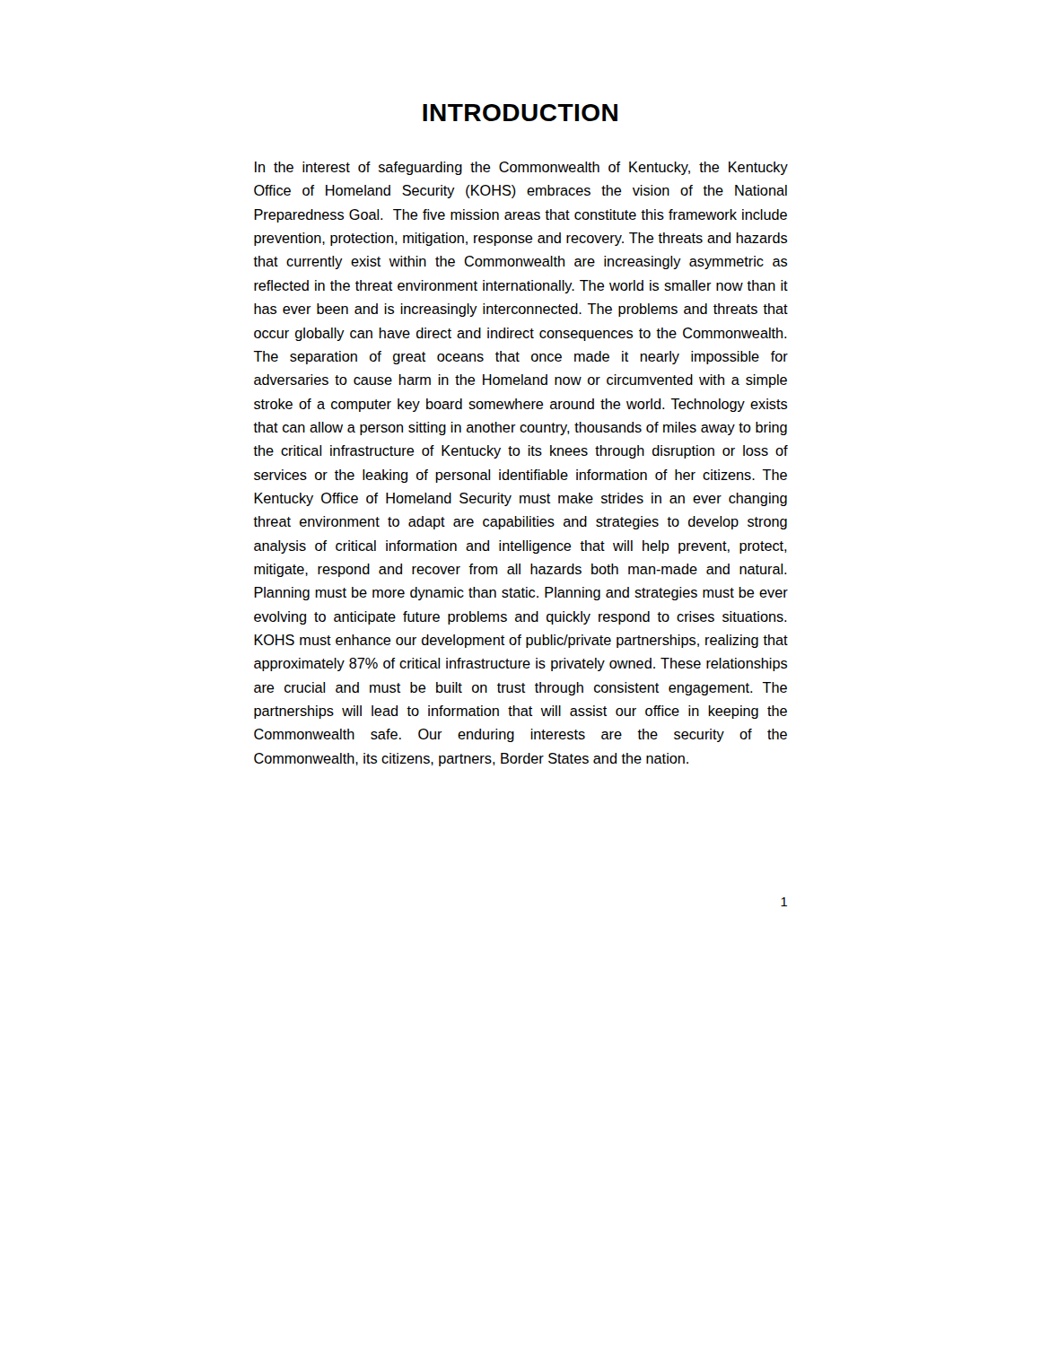INTRODUCTION
In the interest of safeguarding the Commonwealth of Kentucky, the Kentucky Office of Homeland Security (KOHS) embraces the vision of the National Preparedness Goal. The five mission areas that constitute this framework include prevention, protection, mitigation, response and recovery. The threats and hazards that currently exist within the Commonwealth are increasingly asymmetric as reflected in the threat environment internationally. The world is smaller now than it has ever been and is increasingly interconnected. The problems and threats that occur globally can have direct and indirect consequences to the Commonwealth. The separation of great oceans that once made it nearly impossible for adversaries to cause harm in the Homeland now or circumvented with a simple stroke of a computer key board somewhere around the world. Technology exists that can allow a person sitting in another country, thousands of miles away to bring the critical infrastructure of Kentucky to its knees through disruption or loss of services or the leaking of personal identifiable information of her citizens. The Kentucky Office of Homeland Security must make strides in an ever changing threat environment to adapt are capabilities and strategies to develop strong analysis of critical information and intelligence that will help prevent, protect, mitigate, respond and recover from all hazards both man-made and natural. Planning must be more dynamic than static. Planning and strategies must be ever evolving to anticipate future problems and quickly respond to crises situations. KOHS must enhance our development of public/private partnerships, realizing that approximately 87% of critical infrastructure is privately owned. These relationships are crucial and must be built on trust through consistent engagement. The partnerships will lead to information that will assist our office in keeping the Commonwealth safe. Our enduring interests are the security of the Commonwealth, its citizens, partners, Border States and the nation.
1